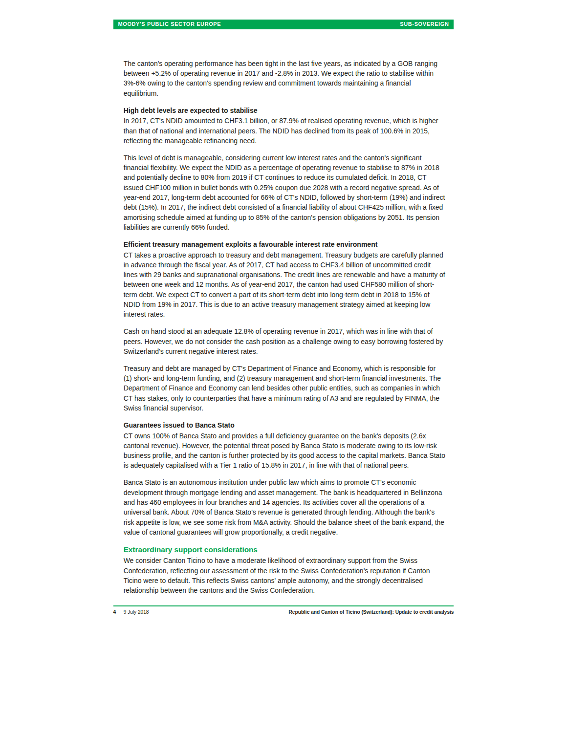Moody's Public Sector Europe
Sub-Sovereign
The canton's operating performance has been tight in the last five years, as indicated by a GOB ranging between +5.2% of operating revenue in 2017 and -2.8% in 2013. We expect the ratio to stabilise within 3%-6% owing to the canton's spending review and commitment towards maintaining a financial equilibrium.
High debt levels are expected to stabilise
In 2017, CT's NDID amounted to CHF3.1 billion, or 87.9% of realised operating revenue, which is higher than that of national and international peers. The NDID has declined from its peak of 100.6% in 2015, reflecting the manageable refinancing need.
This level of debt is manageable, considering current low interest rates and the canton's significant financial flexibility. We expect the NDID as a percentage of operating revenue to stabilise to 87% in 2018 and potentially decline to 80% from 2019 if CT continues to reduce its cumulated deficit. In 2018, CT issued CHF100 million in bullet bonds with 0.25% coupon due 2028 with a record negative spread. As of year-end 2017, long-term debt accounted for 66% of CT's NDID, followed by short-term (19%) and indirect debt (15%). In 2017, the indirect debt consisted of a financial liability of about CHF425 million, with a fixed amortising schedule aimed at funding up to 85% of the canton's pension obligations by 2051. Its pension liabilities are currently 66% funded.
Efficient treasury management exploits a favourable interest rate environment
CT takes a proactive approach to treasury and debt management. Treasury budgets are carefully planned in advance through the fiscal year. As of 2017, CT had access to CHF3.4 billion of uncommitted credit lines with 29 banks and supranational organisations. The credit lines are renewable and have a maturity of between one week and 12 months. As of year-end 2017, the canton had used CHF580 million of short-term debt. We expect CT to convert a part of its short-term debt into long-term debt in 2018 to 15% of NDID from 19% in 2017. This is due to an active treasury management strategy aimed at keeping low interest rates.
Cash on hand stood at an adequate 12.8% of operating revenue in 2017, which was in line with that of peers. However, we do not consider the cash position as a challenge owing to easy borrowing fostered by Switzerland's current negative interest rates.
Treasury and debt are managed by CT's Department of Finance and Economy, which is responsible for (1) short- and long-term funding, and (2) treasury management and short-term financial investments. The Department of Finance and Economy can lend besides other public entities, such as companies in which CT has stakes, only to counterparties that have a minimum rating of A3 and are regulated by FINMA, the Swiss financial supervisor.
Guarantees issued to Banca Stato
CT owns 100% of Banca Stato and provides a full deficiency guarantee on the bank's deposits (2.6x cantonal revenue). However, the potential threat posed by Banca Stato is moderate owing to its low-risk business profile, and the canton is further protected by its good access to the capital markets. Banca Stato is adequately capitalised with a Tier 1 ratio of 15.8% in 2017, in line with that of national peers.
Banca Stato is an autonomous institution under public law which aims to promote CT's economic development through mortgage lending and asset management. The bank is headquartered in Bellinzona and has 460 employees in four branches and 14 agencies. Its activities cover all the operations of a universal bank. About 70% of Banca Stato's revenue is generated through lending. Although the bank's risk appetite is low, we see some risk from M&A activity. Should the balance sheet of the bank expand, the value of cantonal guarantees will grow proportionally, a credit negative.
Extraordinary support considerations
We consider Canton Ticino to have a moderate likelihood of extraordinary support from the Swiss Confederation, reflecting our assessment of the risk to the Swiss Confederation's reputation if Canton Ticino were to default. This reflects Swiss cantons' ample autonomy, and the strongly decentralised relationship between the cantons and the Swiss Confederation.
4 9 July 2018 Republic and Canton of Ticino (Switzerland): Update to credit analysis